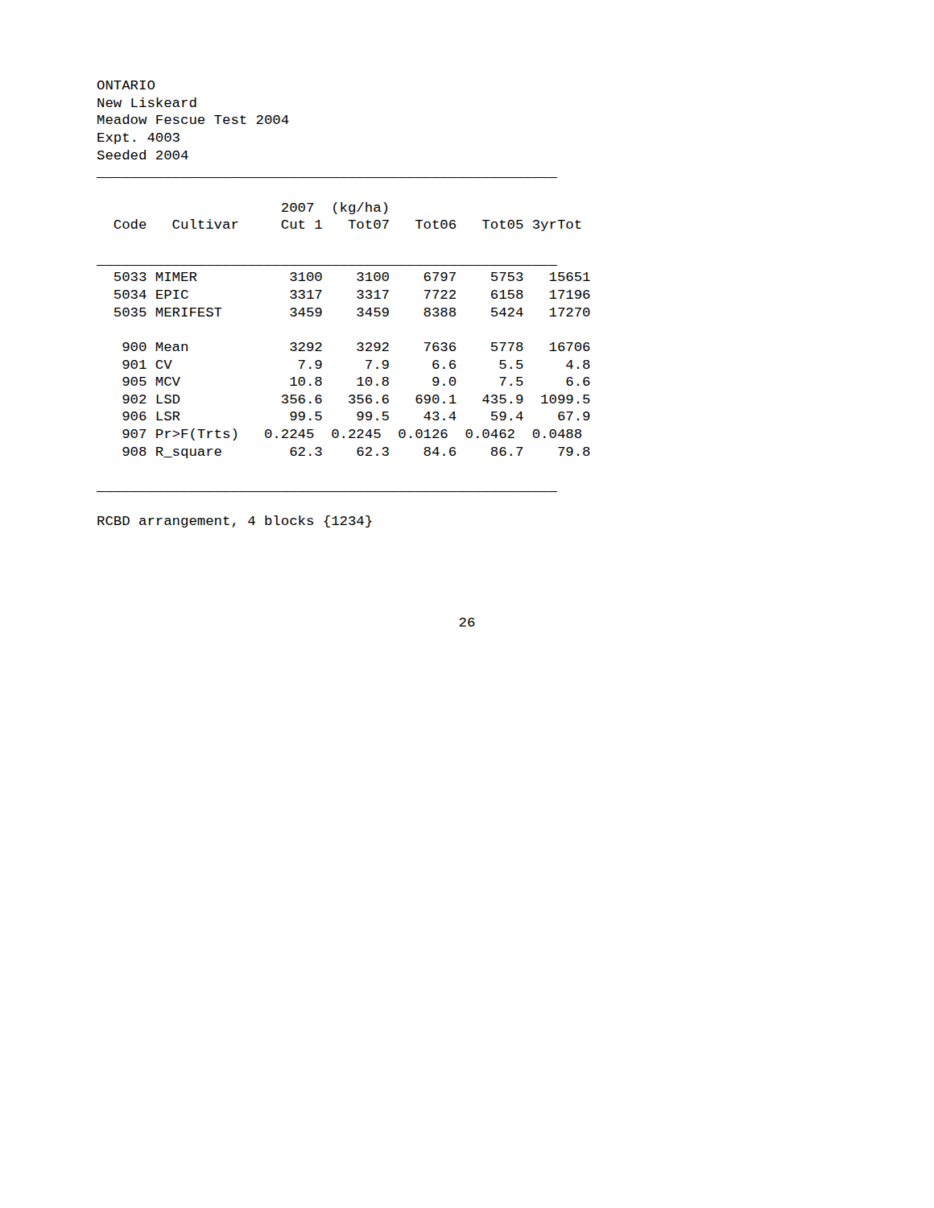ONTARIO
New Liskeard
Meadow Fescue Test 2004
Expt. 4003
Seeded 2004
_______________________________________________________

                      2007  (kg/ha)
  Code   Cultivar     Cut 1   Tot07   Tot06   Tot05 3yrTot

_______________________________________________________
  5033 MIMER           3100    3100    6797    5753   15651
  5034 EPIC            3317    3317    7722    6158   17196
  5035 MERIFEST        3459    3459    8388    5424   17270

   900 Mean            3292    3292    7636    5778   16706
   901 CV               7.9     7.9     6.6     5.5     4.8
   905 MCV             10.8    10.8     9.0     7.5     6.6
   902 LSD            356.6   356.6   690.1   435.9  1099.5
   906 LSR             99.5    99.5    43.4    59.4    67.9
   907 Pr>F(Trts)   0.2245  0.2245  0.0126  0.0462  0.0488
   908 R_square        62.3    62.3    84.6    86.7    79.8

_______________________________________________________

RCBD arrangement, 4 blocks {1234}
26